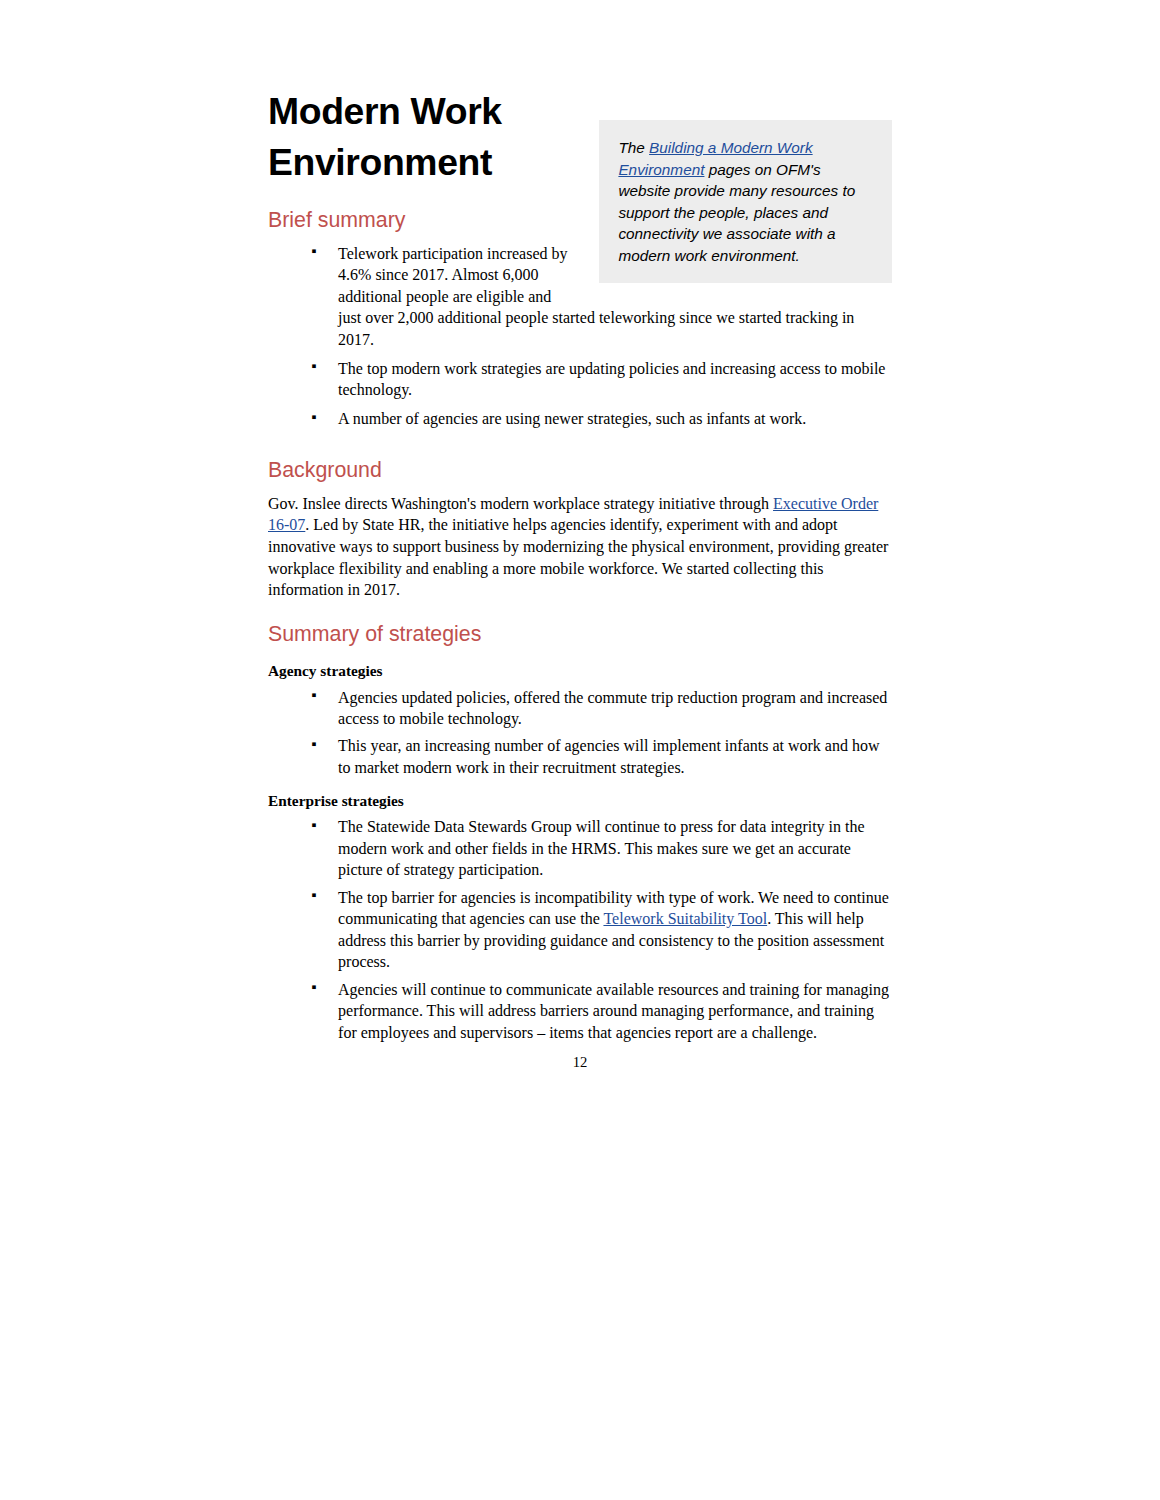The Building a Modern Work Environment pages on OFM's website provide many resources to support the people, places and connectivity we associate with a modern work environment.
Modern Work Environment
Brief summary
Telework participation increased by 4.6% since 2017. Almost 6,000 additional people are eligible and just over 2,000 additional people started teleworking since we started tracking in 2017.
The top modern work strategies are updating policies and increasing access to mobile technology.
A number of agencies are using newer strategies, such as infants at work.
Background
Gov. Inslee directs Washington's modern workplace strategy initiative through Executive Order 16-07. Led by State HR, the initiative helps agencies identify, experiment with and adopt innovative ways to support business by modernizing the physical environment, providing greater workplace flexibility and enabling a more mobile workforce. We started collecting this information in 2017.
Summary of strategies
Agency strategies
Agencies updated policies, offered the commute trip reduction program and increased access to mobile technology.
This year, an increasing number of agencies will implement infants at work and how to market modern work in their recruitment strategies.
Enterprise strategies
The Statewide Data Stewards Group will continue to press for data integrity in the modern work and other fields in the HRMS. This makes sure we get an accurate picture of strategy participation.
The top barrier for agencies is incompatibility with type of work. We need to continue communicating that agencies can use the Telework Suitability Tool. This will help address this barrier by providing guidance and consistency to the position assessment process.
Agencies will continue to communicate available resources and training for managing performance. This will address barriers around managing performance, and training for employees and supervisors – items that agencies report are a challenge.
12